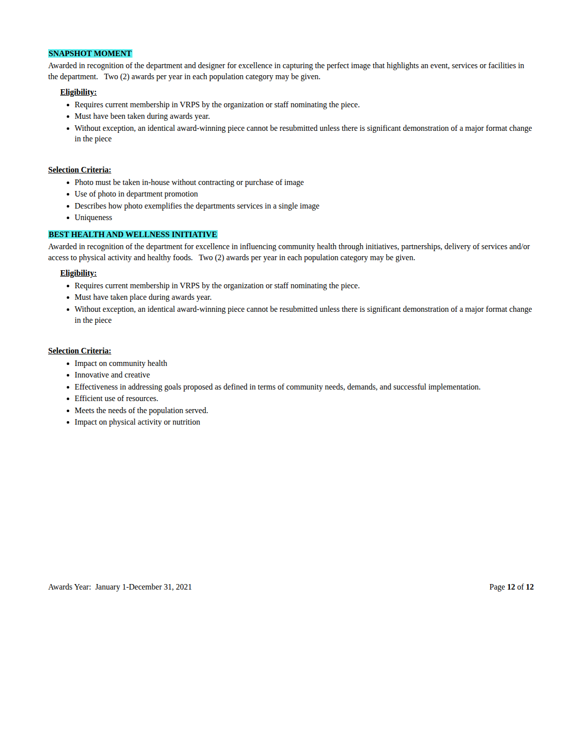SNAPSHOT MOMENT
Awarded in recognition of the department and designer for excellence in capturing the perfect image that highlights an event, services or facilities in the department. Two (2) awards per year in each population category may be given.
Eligibility:
Requires current membership in VRPS by the organization or staff nominating the piece.
Must have been taken during awards year.
Without exception, an identical award-winning piece cannot be resubmitted unless there is significant demonstration of a major format change in the piece
Selection Criteria:
Photo must be taken in-house without contracting or purchase of image
Use of photo in department promotion
Describes how photo exemplifies the departments services in a single image
Uniqueness
BEST HEALTH AND WELLNESS INITIATIVE
Awarded in recognition of the department for excellence in influencing community health through initiatives, partnerships, delivery of services and/or access to physical activity and healthy foods. Two (2) awards per year in each population category may be given.
Eligibility:
Requires current membership in VRPS by the organization or staff nominating the piece.
Must have taken place during awards year.
Without exception, an identical award-winning piece cannot be resubmitted unless there is significant demonstration of a major format change in the piece
Selection Criteria:
Impact on community health
Innovative and creative
Effectiveness in addressing goals proposed as defined in terms of community needs, demands, and successful implementation.
Efficient use of resources.
Meets the needs of the population served.
Impact on physical activity or nutrition
Awards Year: January 1-December 31, 2021 Page 12 of 12